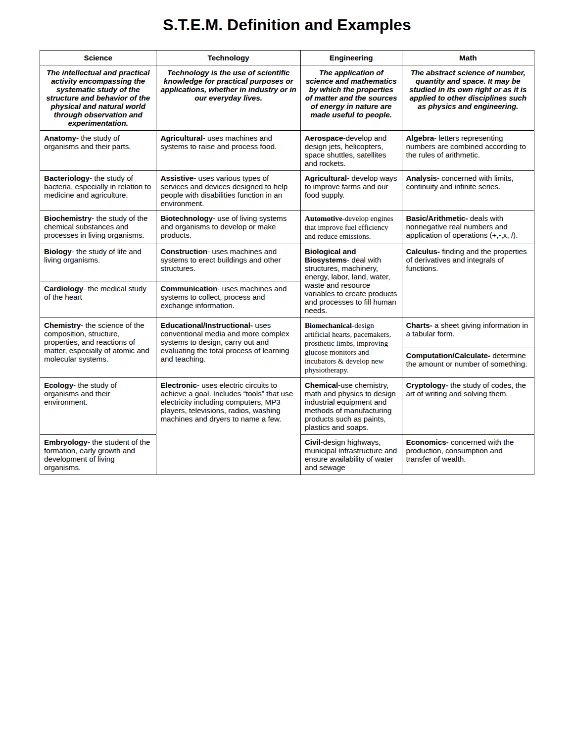S.T.E.M. Definition and Examples
| Science | Technology | Engineering | Math |
| --- | --- | --- | --- |
| The intellectual and practical activity encompassing the systematic study of the structure and behavior of the physical and natural world through observation and experimentation. | Technology is the use of scientific knowledge for practical purposes or applications, whether in industry or in our everyday lives. | The application of science and mathematics by which the properties of matter and the sources of energy in nature are made useful to people. | The abstract science of number, quantity and space. It may be studied in its own right or as it is applied to other disciplines such as physics and engineering. |
| Anatomy - the study of organisms and their parts. | Agricultural - uses machines and systems to raise and process food. | Aerospace -develop and design jets, helicopters, space shuttles, satellites and rockets. | Algebra- letters representing numbers are combined according to the rules of arithmetic. |
| Bacteriology - the study of bacteria, especially in relation to medicine and agriculture. | Assistive - uses various types of services and devices designed to help people with disabilities function in an environment. | Agricultural - develop ways to improve farms and our food supply. | Analysis - concerned with limits, continuity and infinite series. |
| Biochemistry - the study of the chemical substances and processes in living organisms. | Biotechnology - use of living systems and organisms to develop or make products. | Automotive -develop engines that improve fuel efficiency and reduce emissions. | Basic/Arithmetic- deals with nonnegative real numbers and application of operations (+,-,x, /). |
| Biology - the study of life and living organisms. | Construction - uses machines and systems to erect buildings and other structures. | Biological and Biosystems - deal with structures, machinery, energy, labor, land, water, waste and resource variables to create products and processes to fill human needs. | Calculus- finding and the properties of derivatives and integrals of functions. |
| Cardiology - the medical study of the heart | Communication - uses machines and systems to collect, process and exchange information. |
| Chemistry - the science of the composition, structure, properties, and reactions of matter, especially of atomic and molecular systems. | Educational/Instructional- uses conventional media and more complex systems to design, carry out and evaluating the total process of learning and teaching. | Biomechanical -design artificial hearts, pacemakers, prosthetic limbs, improving glucose monitors and incubators & develop new physiotherapy. | Charts- a sheet giving information in a tabular form. |
| Computation/Calculate- determine the amount or number of something. |
| Ecology - the study of organisms and their environment. | Electronic - uses electric circuits to achieve a goal. Includes “tools” that use electricity including computers, MP3 players, televisions, radios, washing machines and dryers to name a few. | Chemical -use chemistry, math and physics to design industrial equipment and methods of manufacturing products such as paints, plastics and soaps. | Cryptology- the study of codes, the art of writing and solving them. |
| Embryology - the student of the formation, early growth and development of living organisms. | Civil -design highways, municipal infrastructure and ensure availability of water and sewage | Economics- concerned with the production, consumption and transfer of wealth. |